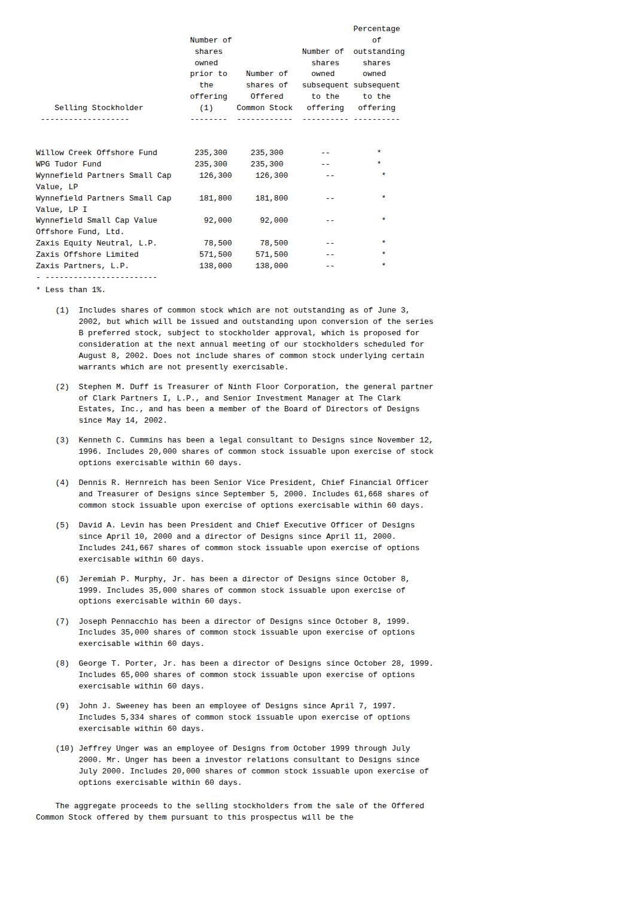Percentage
                                 Number of                              of
                                  shares                 Number of  outstanding
                                  owned                    shares     shares
                                 prior to    Number of     owned      owned
                                   the       shares of   subsequent subsequent
                                 offering     Offered      to the     to the
    Selling Stockholder            (1)     Common Stock   offering   offering
 -------------------             --------  ------------  ---------- ----------


Willow Creek Offshore Fund        235,300     235,300        --          *
WPG Tudor Fund                    235,300     235,300        --          *
Wynnefield Partners Small Cap      126,300     126,300        --          *
Value, LP
Wynnefield Partners Small Cap      181,800     181,800        --          *
Value, LP I
Wynnefield Small Cap Value          92,000      92,000        --          *
Offshore Fund, Ltd.
Zaxis Equity Neutral, L.P.          78,500      78,500        --          *
Zaxis Offshore Limited             571,500     571,500        --          *
Zaxis Partners, L.P.               138,000     138,000        --          *
- ------------------------
* Less than 1%.
(1)
Includes shares of common stock which are not outstanding as of June 3, 2002, but which will be issued and outstanding upon conversion of the series B preferred stock, subject to stockholder approval, which is proposed for consideration at the next annual meeting of our stockholders scheduled for August 8, 2002. Does not include shares of common stock underlying certain warrants which are not presently exercisable.
(2)
Stephen M. Duff is Treasurer of Ninth Floor Corporation, the general partner of Clark Partners I, L.P., and Senior Investment Manager at The Clark Estates, Inc., and has been a member of the Board of Directors of Designs since May 14, 2002.
(3)
Kenneth C. Cummins has been a legal consultant to Designs since November 12, 1996. Includes 20,000 shares of common stock issuable upon exercise of stock options exercisable within 60 days.
(4)
Dennis R. Hernreich has been Senior Vice President, Chief Financial Officer and Treasurer of Designs since September 5, 2000. Includes 61,668 shares of common stock issuable upon exercise of options exercisable within 60 days.
(5)
David A. Levin has been President and Chief Executive Officer of Designs since April 10, 2000 and a director of Designs since April 11, 2000. Includes 241,667 shares of common stock issuable upon exercise of options exercisable within 60 days.
(6)
Jeremiah P. Murphy, Jr. has been a director of Designs since October 8, 1999. Includes 35,000 shares of common stock issuable upon exercise of options exercisable within 60 days.
(7)
Joseph Pennacchio has been a director of Designs since October 8, 1999. Includes 35,000 shares of common stock issuable upon exercise of options exercisable within 60 days.
(8)
George T. Porter, Jr. has been a director of Designs since October 28, 1999. Includes 65,000 shares of common stock issuable upon exercise of options exercisable within 60 days.
(9)
John J. Sweeney has been an employee of Designs since April 7, 1997. Includes 5,334 shares of common stock issuable upon exercise of options exercisable within 60 days.
(10)
Jeffrey Unger was an employee of Designs from October 1999 through July 2000. Mr. Unger has been a investor relations consultant to Designs since July 2000. Includes 20,000 shares of common stock issuable upon exercise of options exercisable within 60 days.
The aggregate proceeds to the selling stockholders from the sale of the Offered Common Stock offered by them pursuant to this prospectus will be the